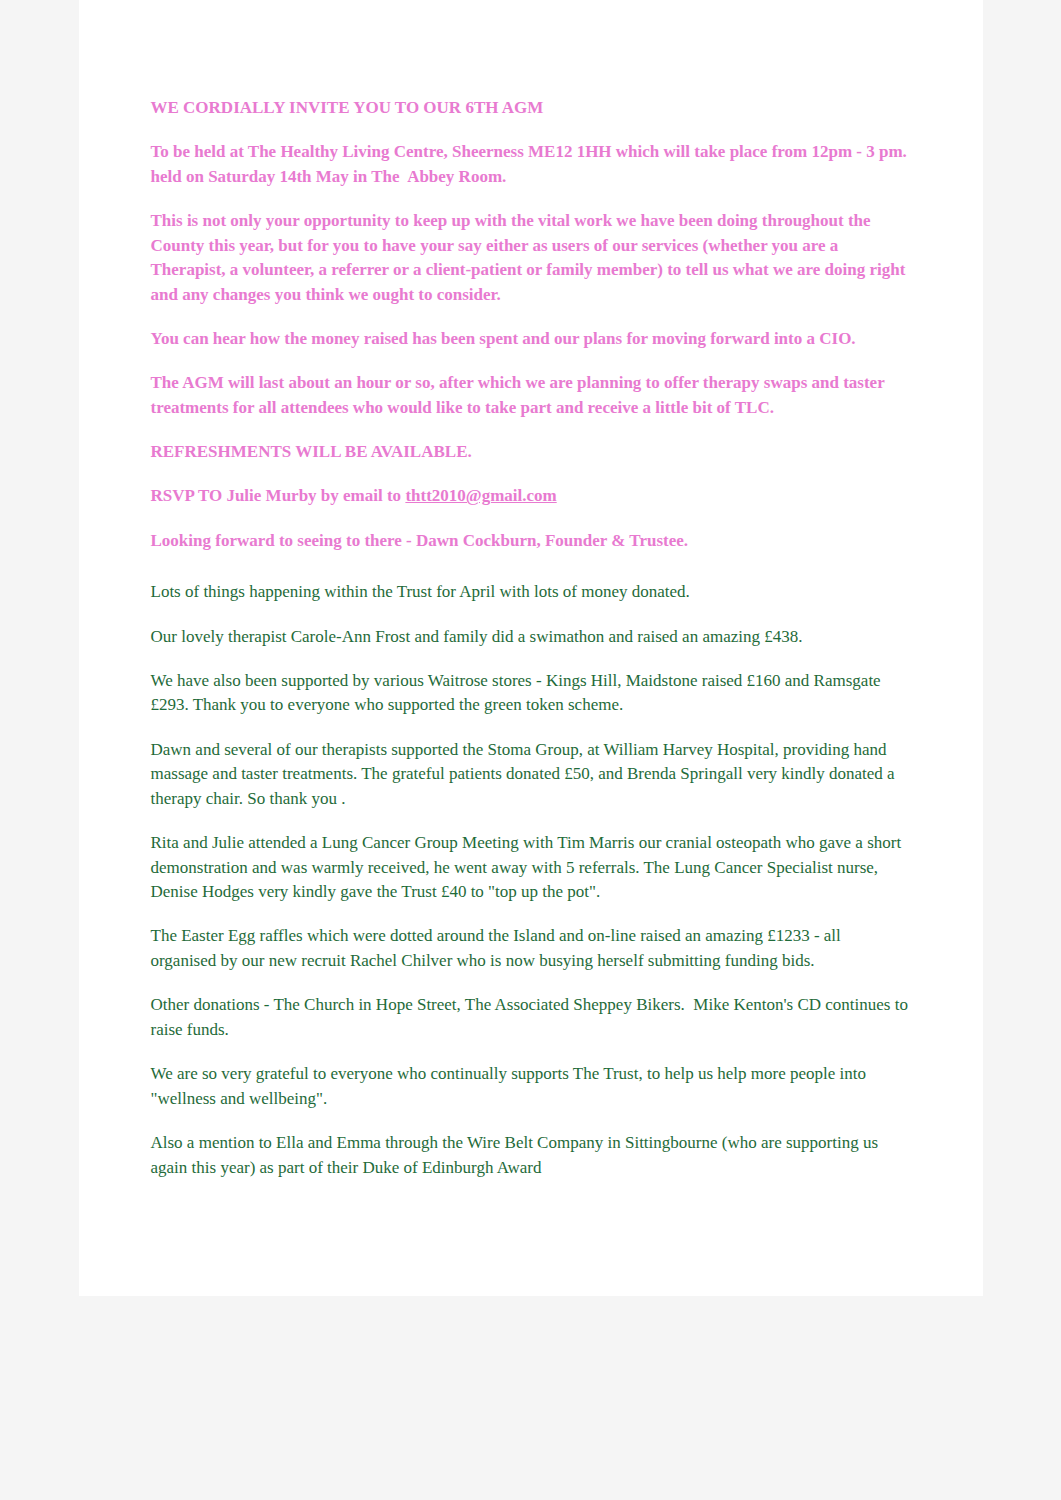WE CORDIALLY INVITE YOU TO OUR 6TH AGM
To be held at The Healthy Living Centre, Sheerness ME12 1HH which will take place from 12pm - 3 pm. held on Saturday 14th May in The Abbey Room.
This is not only your opportunity to keep up with the vital work we have been doing throughout the County this year, but for you to have your say either as users of our services (whether you are a Therapist, a volunteer, a referrer or a client-patient or family member) to tell us what we are doing right and any changes you think we ought to consider.
You can hear how the money raised has been spent and our plans for moving forward into a CIO.
The AGM will last about an hour or so, after which we are planning to offer therapy swaps and taster treatments for all attendees who would like to take part and receive a little bit of TLC.
REFRESHMENTS WILL BE AVAILABLE.
RSVP TO Julie Murby by email to thtt2010@gmail.com
Looking forward to seeing to there - Dawn Cockburn, Founder & Trustee.
Lots of things happening within the Trust for April with lots of money donated.
Our lovely therapist Carole-Ann Frost and family did a swimathon and raised an amazing £438.
We have also been supported by various Waitrose stores - Kings Hill, Maidstone raised £160 and Ramsgate £293. Thank you to everyone who supported the green token scheme.
Dawn and several of our therapists supported the Stoma Group, at William Harvey Hospital, providing hand massage and taster treatments. The grateful patients donated £50, and Brenda Springall very kindly donated a therapy chair. So thank you .
Rita and Julie attended a Lung Cancer Group Meeting with Tim Marris our cranial osteopath who gave a short demonstration and was warmly received, he went away with 5 referrals. The Lung Cancer Specialist nurse, Denise Hodges very kindly gave the Trust £40 to "top up the pot".
The Easter Egg raffles which were dotted around the Island and on-line raised an amazing £1233 - all organised by our new recruit Rachel Chilver who is now busying herself submitting funding bids.
Other donations - The Church in Hope Street, The Associated Sheppey Bikers. Mike Kenton's CD continues to raise funds.
We are so very grateful to everyone who continually supports The Trust, to help us help more people into "wellness and wellbeing".
Also a mention to Ella and Emma through the Wire Belt Company in Sittingbourne (who are supporting us again this year) as part of their Duke of Edinburgh Award